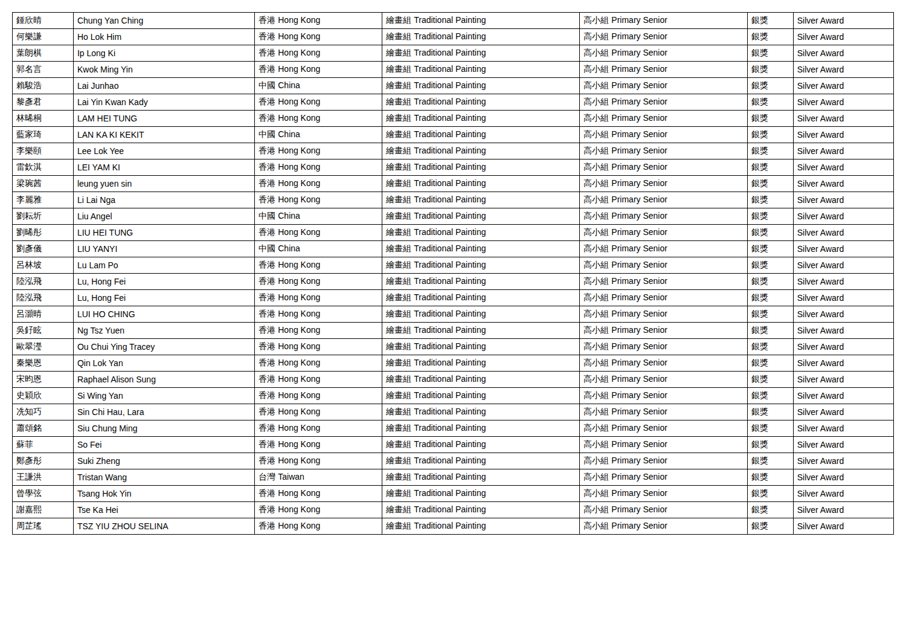| 鍾欣晴 | Chung Yan Ching | 香港 Hong Kong | 繪畫組 Traditional Painting | 高小組 Primary Senior | 銀獎 | Silver Award |
| 何樂謙 | Ho Lok Him | 香港 Hong Kong | 繪畫組 Traditional Painting | 高小組 Primary Senior | 銀獎 | Silver Award |
| 葉朗棋 | Ip Long Ki | 香港 Hong Kong | 繪畫組 Traditional Painting | 高小組 Primary Senior | 銀獎 | Silver Award |
| 郭名言 | Kwok Ming Yin | 香港 Hong Kong | 繪畫組 Traditional Painting | 高小組 Primary Senior | 銀獎 | Silver Award |
| 賴駿浩 | Lai Junhao | 中國 China | 繪畫組 Traditional Painting | 高小組 Primary Senior | 銀獎 | Silver Award |
| 黎彥君 | Lai Yin Kwan Kady | 香港 Hong Kong | 繪畫組 Traditional Painting | 高小組 Primary Senior | 銀獎 | Silver Award |
| 林晞桐 | LAM HEI TUNG | 香港 Hong Kong | 繪畫組 Traditional Painting | 高小組 Primary Senior | 銀獎 | Silver Award |
| 藍家琦 | LAN KA KI KEKIT | 中國 China | 繪畫組 Traditional Painting | 高小組 Primary Senior | 銀獎 | Silver Award |
| 李樂頤 | Lee Lok Yee | 香港 Hong Kong | 繪畫組 Traditional Painting | 高小組 Primary Senior | 銀獎 | Silver Award |
| 雷欽淇 | LEI YAM KI | 香港 Hong Kong | 繪畫組 Traditional Painting | 高小組 Primary Senior | 銀獎 | Silver Award |
| 梁琬茜 | leung yuen sin | 香港 Hong Kong | 繪畫組 Traditional Painting | 高小組 Primary Senior | 銀獎 | Silver Award |
| 李麗雅 | Li Lai Nga | 香港 Hong Kong | 繪畫組 Traditional Painting | 高小組 Primary Senior | 銀獎 | Silver Award |
| 劉耘圻 | Liu Angel | 中國 China | 繪畫組 Traditional Painting | 高小組 Primary Senior | 銀獎 | Silver Award |
| 劉晞彤 | LIU HEI TUNG | 香港 Hong Kong | 繪畫組 Traditional Painting | 高小組 Primary Senior | 銀獎 | Silver Award |
| 劉彥儀 | LIU YANYI | 中國 China | 繪畫組 Traditional Painting | 高小組 Primary Senior | 銀獎 | Silver Award |
| 呂林坡 | Lu Lam Po | 香港 Hong Kong | 繪畫組 Traditional Painting | 高小組 Primary Senior | 銀獎 | Silver Award |
| 陸泓飛 | Lu, Hong Fei | 香港 Hong Kong | 繪畫組 Traditional Painting | 高小組 Primary Senior | 銀獎 | Silver Award |
| 陸泓飛 | Lu, Hong Fei | 香港 Hong Kong | 繪畫組 Traditional Painting | 高小組 Primary Senior | 銀獎 | Silver Award |
| 呂灝晴 | LUI HO CHING | 香港 Hong Kong | 繪畫組 Traditional Painting | 高小組 Primary Senior | 銀獎 | Silver Award |
| 吳釨眩 | Ng Tsz Yuen | 香港 Hong Kong | 繪畫組 Traditional Painting | 高小組 Primary Senior | 銀獎 | Silver Award |
| 歐翠瀅 | Ou Chui Ying Tracey | 香港 Hong Kong | 繪畫組 Traditional Painting | 高小組 Primary Senior | 銀獎 | Silver Award |
| 秦樂恩 | Qin Lok Yan | 香港 Hong Kong | 繪畫組 Traditional Painting | 高小組 Primary Senior | 銀獎 | Silver Award |
| 宋昀恩 | Raphael Alison Sung | 香港 Hong Kong | 繪畫組 Traditional Painting | 高小組 Primary Senior | 銀獎 | Silver Award |
| 史穎欣 | Si Wing Yan | 香港 Hong Kong | 繪畫組 Traditional Painting | 高小組 Primary Senior | 銀獎 | Silver Award |
| 冼知巧 | Sin Chi Hau, Lara | 香港 Hong Kong | 繪畫組 Traditional Painting | 高小組 Primary Senior | 銀獎 | Silver Award |
| 蕭頌銘 | Siu Chung Ming | 香港 Hong Kong | 繪畫組 Traditional Painting | 高小組 Primary Senior | 銀獎 | Silver Award |
| 蘇菲 | So Fei | 香港 Hong Kong | 繪畫組 Traditional Painting | 高小組 Primary Senior | 銀獎 | Silver Award |
| 鄭彥彤 | Suki Zheng | 香港 Hong Kong | 繪畫組 Traditional Painting | 高小組 Primary Senior | 銀獎 | Silver Award |
| 王謙洪 | Tristan Wang | 台灣 Taiwan | 繪畫組 Traditional Painting | 高小組 Primary Senior | 銀獎 | Silver Award |
| 曾學弦 | Tsang Hok Yin | 香港 Hong Kong | 繪畫組 Traditional Painting | 高小組 Primary Senior | 銀獎 | Silver Award |
| 謝嘉熙 | Tse Ka Hei | 香港 Hong Kong | 繪畫組 Traditional Painting | 高小組 Primary Senior | 銀獎 | Silver Award |
| 周芷瑤 | TSZ YIU ZHOU SELINA | 香港 Hong Kong | 繪畫組 Traditional Painting | 高小組 Primary Senior | 銀獎 | Silver Award |